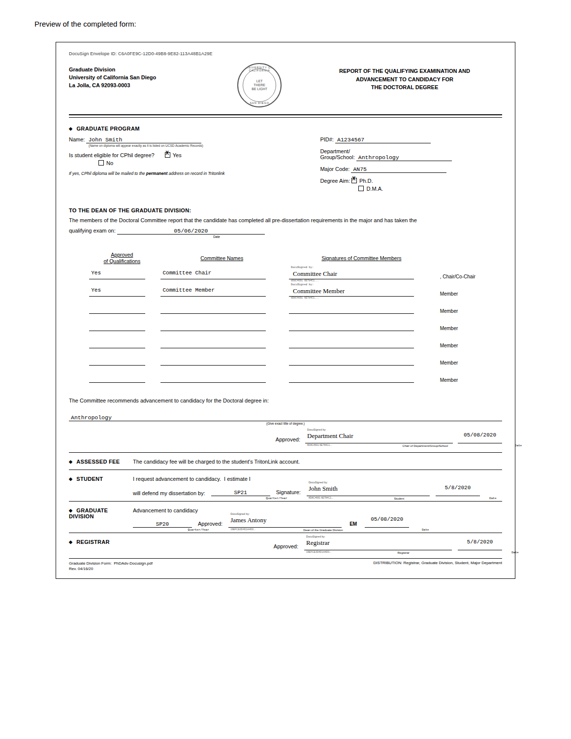Preview of the completed form:
DocuSign Envelope ID: C6A0FE9C-12D0-49B8-9E82-113A48B1A29E
Graduate Division
University of California San Diego
La Jolla, CA 92093-0003
UNIVERSITY OF CALIFORNIA
LET
THERE
BE LIGHT
SAN DIEGO
REPORT OF THE QUALIFYING EXAMINATION AND
ADVANCEMENT TO CANDIDACY FOR
THE DOCTORAL DEGREE
◆GRADUATE PROGRAM
Name: John Smith (Name on diploma will appear exactly as it is listed on UCSD Academic Records)
Is student eligible for CPhil degree? Yes
No
If yes, CPhil diploma will be mailed to the permanent address on record in Tritonlink
PID#: A1234567
Department/
Group/School: Anthropology
Major Code: AN75
Degree Aim: Ph.D.
D.M.A.
TO THE DEAN OF THE GRADUATE DIVISION:
The members of the Doctoral Committee report that the candidate has completed all pre-dissertation requirements in the major and has taken the
qualifying exam on: 05/06/2020 Date
| Approved of Qualifications | Committee Names | Signatures of Committee Members | |
| --- | --- | --- | --- |
| Yes | Committee Chair | DocuSigned by: Committee Chair 8D8C4691 6E784C1... | , Chair/Co-Chair |
| Yes | Committee Member | DocuSigned by: Committee Member 8D8C4691 6E784C1... | Member |
| | | | Member |
| | | | Member |
| | | | Member |
| | | | Member |
| | | | Member |
The Committee recommends advancement to candidacy for the Doctoral degree in:
Anthropology
(Give exact title of degree.)
Approved:
DocuSigned by: Department Chair 8D8C4691 6E784C1... Chair of Department/Group/School
05/08/2020 Date
◆ASSESSED FEE
The candidacy fee will be charged to the student's TritonLink account.
◆STUDENT
I request advancement to candidacy. I estimate I
will defend my dissertation by: SP21Quarter/Year Signature:
DocuSigned by: John Smith 8D8C4691 6E784C1... Student
5/8/2020 Date
◆GRADUATE
DIVISION
Advancement to candidacy
SP20Quarter/Year Approved:
DocuSigned by: James Antony 19EFCE3D4D1A4D0... Dean of the Graduate Division
EM
05/08/2020 Date
◆REGISTRAR
Approved:
DocuSigned by: Registrar 19EFCE3D4D1A4D0... Registrar
5/8/2020 Date
Graduate Division Form: PhDAdv-Docusign.pdf
Rev. 04/16/20
DISTRIBUTION: Registrar, Graduate Division, Student, Major Department